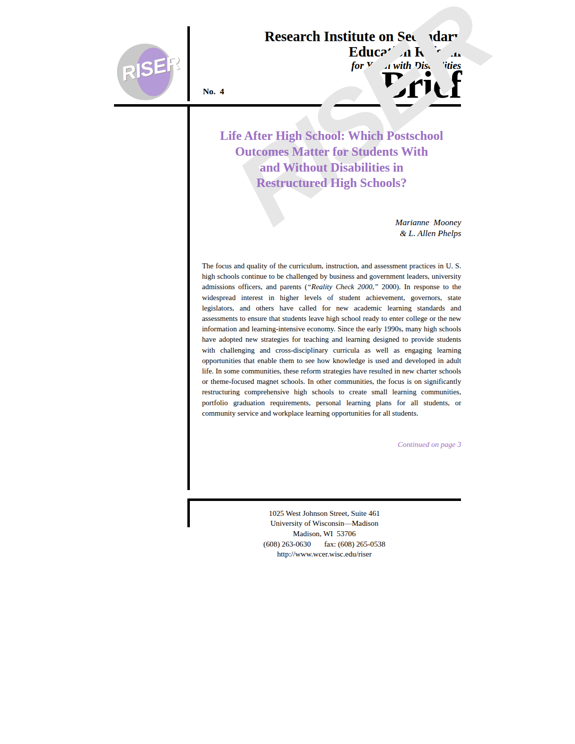RISER
Research Institute on Secondary
Education Reform
for Youth with Disabilities
No. 4
Brief
RISER
Life After High School: Which Postschool
Outcomes Matter for Students With
and Without Disabilities in
Restructured High Schools?
Marianne Mooney
& L. Allen Phelps
The focus and quality of the curriculum, instruction, and assessment practices in U. S. high schools continue to be challenged by business and government leaders, university admissions officers, and parents (“Reality Check 2000,” 2000). In response to the widespread interest in higher levels of student achievement, governors, state legislators, and others have called for new academic learning standards and assessments to ensure that students leave high school ready to enter college or the new information and learning-intensive economy. Since the early 1990s, many high schools have adopted new strategies for teaching and learning designed to provide students with challenging and cross-disciplinary curricula as well as engaging learning opportunities that enable them to see how knowledge is used and developed in adult life. In some communities, these reform strategies have resulted in new charter schools or theme-focused magnet schools. In other communities, the focus is on significantly restructuring comprehensive high schools to create small learning communities, portfolio graduation requirements, personal learning plans for all students, or community service and workplace learning opportunities for all students.
Continued on page 3
1025 West Johnson Street, Suite 461
University of Wisconsin—Madison
Madison, WI 53706
(608) 263-0630 fax: (608) 265-0538
http://www.wcer.wisc.edu/riser